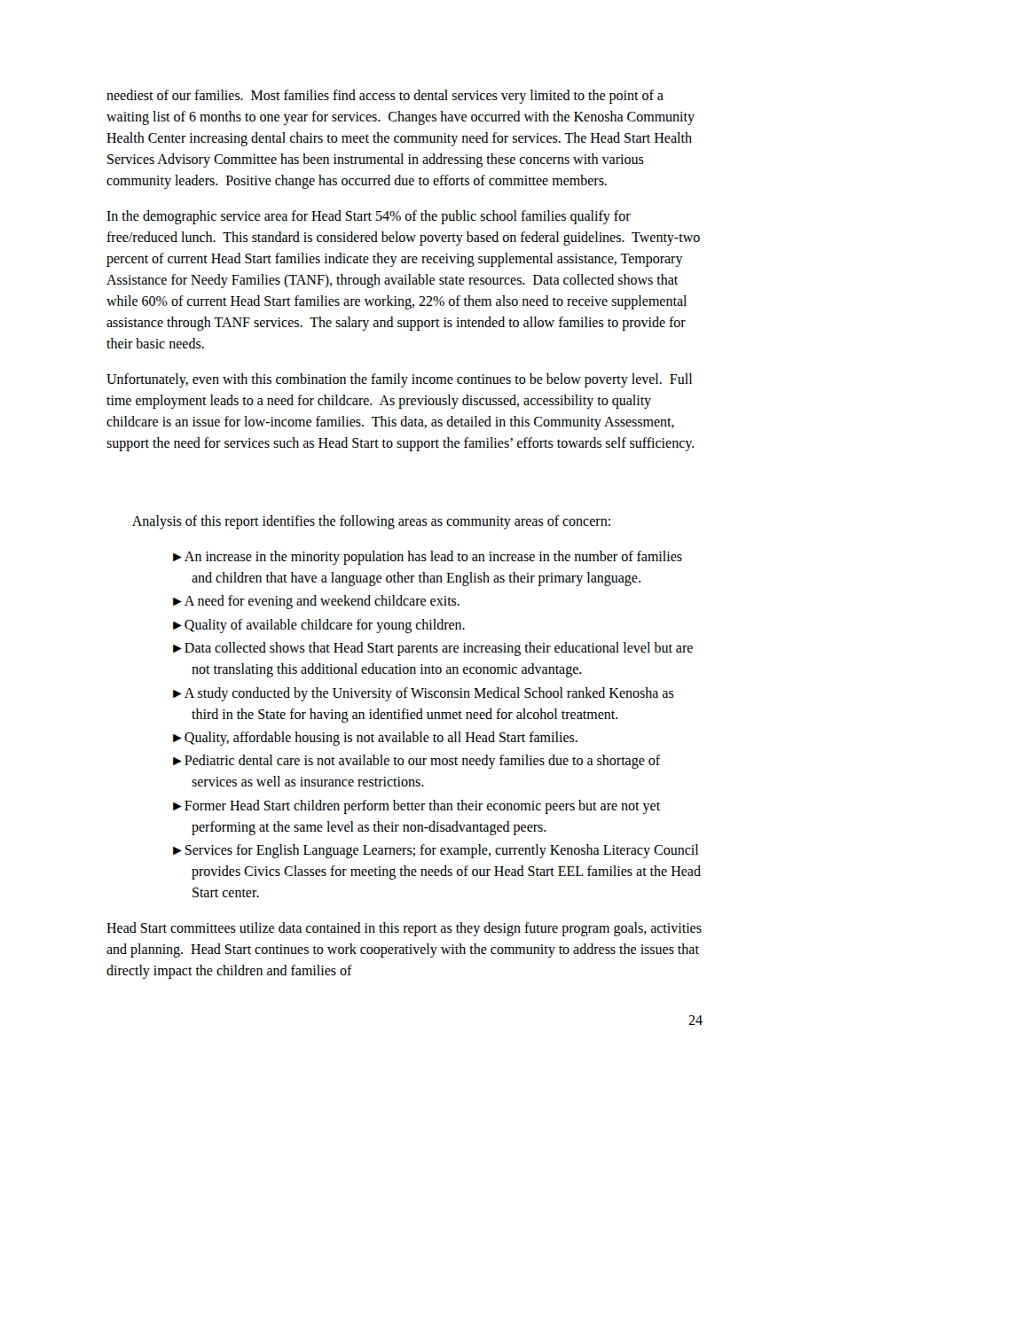neediest of our families. Most families find access to dental services very limited to the point of a waiting list of 6 months to one year for services. Changes have occurred with the Kenosha Community Health Center increasing dental chairs to meet the community need for services. The Head Start Health Services Advisory Committee has been instrumental in addressing these concerns with various community leaders. Positive change has occurred due to efforts of committee members.
In the demographic service area for Head Start 54% of the public school families qualify for free/reduced lunch. This standard is considered below poverty based on federal guidelines. Twenty-two percent of current Head Start families indicate they are receiving supplemental assistance, Temporary Assistance for Needy Families (TANF), through available state resources. Data collected shows that while 60% of current Head Start families are working, 22% of them also need to receive supplemental assistance through TANF services. The salary and support is intended to allow families to provide for their basic needs.
Unfortunately, even with this combination the family income continues to be below poverty level. Full time employment leads to a need for childcare. As previously discussed, accessibility to quality childcare is an issue for low-income families. This data, as detailed in this Community Assessment, support the need for services such as Head Start to support the families’ efforts towards self sufficiency.
Analysis of this report identifies the following areas as community areas of concern:
►An increase in the minority population has lead to an increase in the number of families and children that have a language other than English as their primary language.
►A need for evening and weekend childcare exits.
►Quality of available childcare for young children.
►Data collected shows that Head Start parents are increasing their educational level but are not translating this additional education into an economic advantage.
►A study conducted by the University of Wisconsin Medical School ranked Kenosha as third in the State for having an identified unmet need for alcohol treatment.
►Quality, affordable housing is not available to all Head Start families.
►Pediatric dental care is not available to our most needy families due to a shortage of services as well as insurance restrictions.
►Former Head Start children perform better than their economic peers but are not yet performing at the same level as their non-disadvantaged peers.
►Services for English Language Learners; for example, currently Kenosha Literacy Council provides Civics Classes for meeting the needs of our Head Start EEL families at the Head Start center.
Head Start committees utilize data contained in this report as they design future program goals, activities and planning. Head Start continues to work cooperatively with the community to address the issues that directly impact the children and families of
24